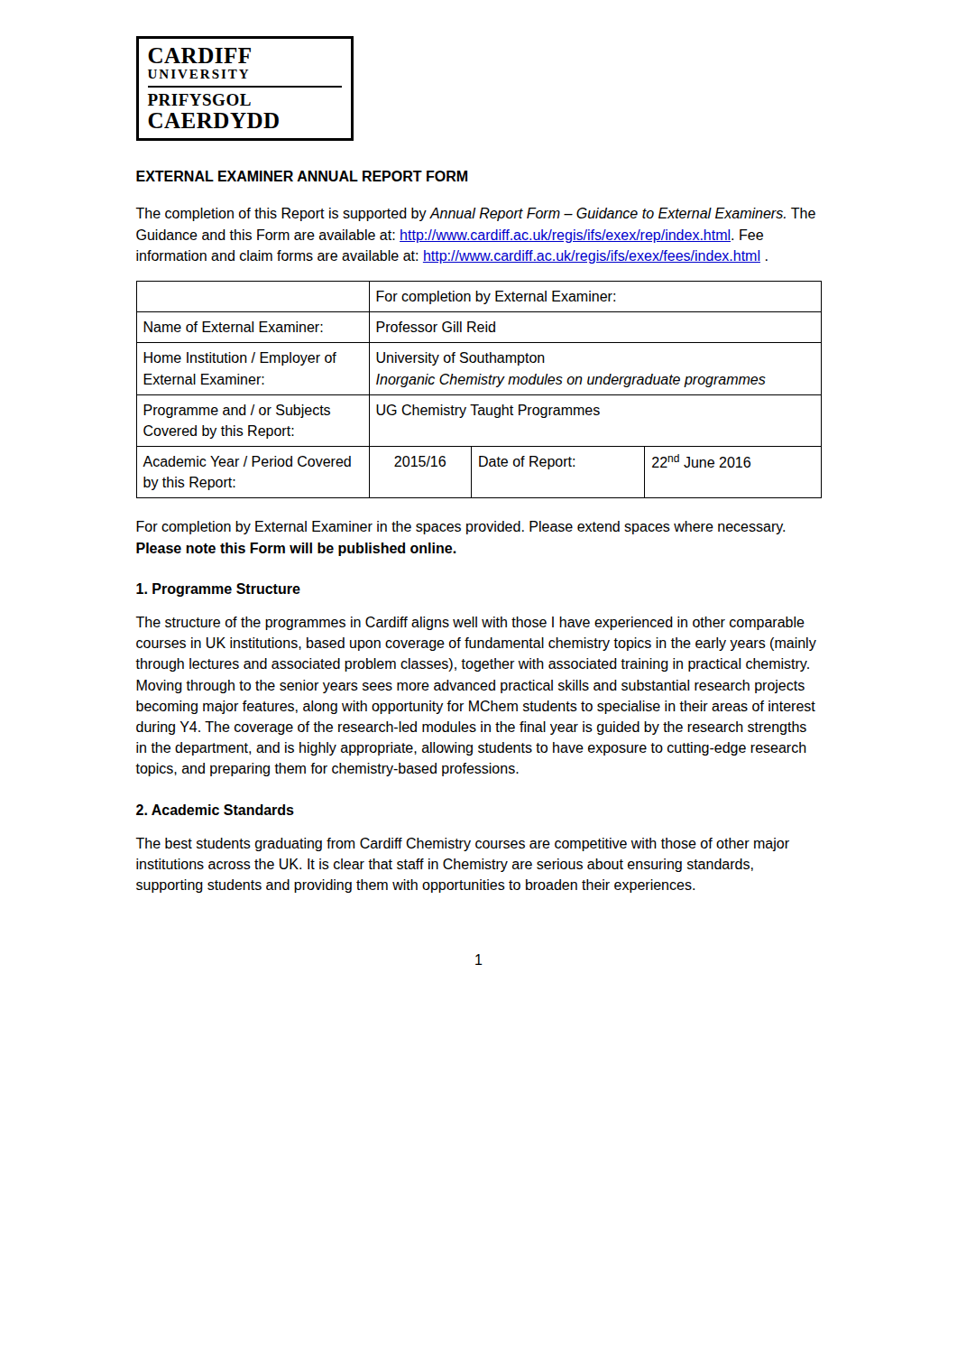CARDIFF
UNIVERSITY
PRIFYSGOL
CAERDYDD
EXTERNAL EXAMINER ANNUAL REPORT FORM
The completion of this Report is supported by Annual Report Form – Guidance to External Examiners. The Guidance and this Form are available at: http://www.cardiff.ac.uk/regis/ifs/exex/rep/index.html. Fee information and claim forms are available at: http://www.cardiff.ac.uk/regis/ifs/exex/fees/index.html .
| | For completion by External Examiner: |
| Name of External Examiner: | Professor Gill Reid |
| Home Institution / Employer of External Examiner: | University of Southampton Inorganic Chemistry modules on undergraduate programmes |
| Programme and / or Subjects Covered by this Report: | UG Chemistry Taught Programmes |
| Academic Year / Period Covered by this Report: | 2015/16 | Date of Report: | 22 nd June 2016 |
For completion by External Examiner in the spaces provided. Please extend spaces where necessary. Please note this Form will be published online.
1. Programme Structure
The structure of the programmes in Cardiff aligns well with those I have experienced in other comparable courses in UK institutions, based upon coverage of fundamental chemistry topics in the early years (mainly through lectures and associated problem classes), together with associated training in practical chemistry. Moving through to the senior years sees more advanced practical skills and substantial research projects becoming major features, along with opportunity for MChem students to specialise in their areas of interest during Y4. The coverage of the research-led modules in the final year is guided by the research strengths in the department, and is highly appropriate, allowing students to have exposure to cutting-edge research topics, and preparing them for chemistry-based professions.
2. Academic Standards
The best students graduating from Cardiff Chemistry courses are competitive with those of other major institutions across the UK. It is clear that staff in Chemistry are serious about ensuring standards, supporting students and providing them with opportunities to broaden their experiences.
1